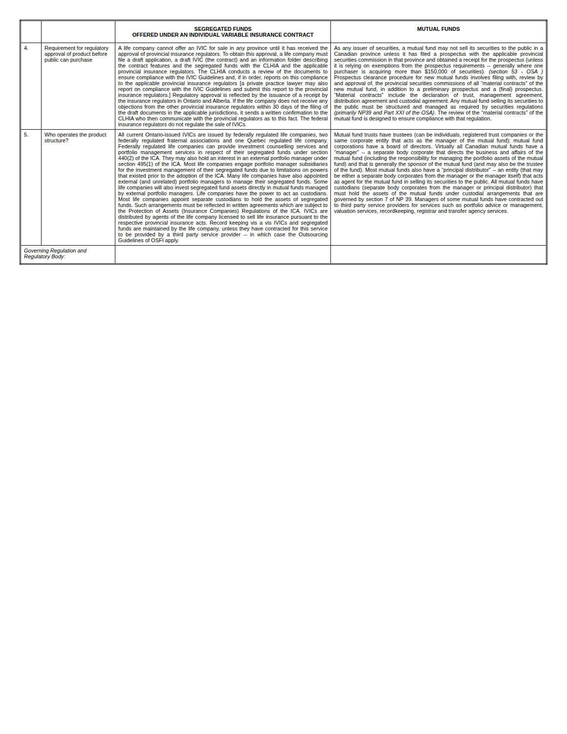| | | SEGREGATED FUNDS OFFERED UNDER AN INDIVIDUAL VARIABLE INSURANCE CONTRACT | MUTUAL FUNDS |
| --- | --- | --- | --- |
| 4. | Requirement for regulatory approval of product before public can purchase | A life company cannot offer an IVIC for sale in any province until it has received the approval of provincial insurance regulators. To obtain this approval, a life company must file a draft application, a draft IVIC (the contract) and an information folder describing the contract features and the segregated funds with the CLHIA and the applicable provincial insurance regulators. The CLHIA conducts a review of the documents to ensure compliance with the IVIC Guidelines and, if in order, reports on this compliance to the applicable provincial insurance regulators [a private practice lawyer may also report on compliance with the IVIC Guidelines and submit this report to the provincial insurance regulators.] Regulatory approval is reflected by the issuance of a receipt by the insurance regulators in Ontario and Alberta. If the life company does not receive any objections from the other provincial insurance regulators within 30 days of the filing of the draft documents in the applicable jurisdictions, it sends a written confirmation to the CLHIA who then communicate with the provincial regulators as to this fact. The federal insurance regulators do not regulate the sale of IVICs. | As any issuer of securities, a mutual fund may not sell its securities to the public in a Canadian province unless it has filed a prospectus with the applicable provincial securities commission in that province and obtained a receipt for the prospectus (unless it is relying on exemptions from the prospectus requirements -- generally where one purchaser is acquiring more than $150,000 of securities). (section 53 - OSA ) Prospectus clearance procedure for new mutual funds involves filing with, review by and approval of, the provincial securities commissions of all “material contracts” of the new mutual fund, in addition to a preliminary prospectus and a (final) prospectus. “Material contracts” include the declaration of trust, management agreement, distribution agreement and custodial agreement. Any mutual fund selling its securities to the public must be structured and managed as required by securities regulations (primarily NP39 and Part XXI of the OSA) . The review of the “material contracts” of the mutual fund is designed to ensure compliance with that regulation. |
| 5. | Who operates the product structure? | All current Ontario-issued IVICs are issued by federally regulated life companies, two federally regulated fraternal associations and one Quebec regulated life company. Federally regulated life companies can provide investment counselling services and portfolio management services in respect of their segregated funds under section 440(2) of the ICA. They may also hold an interest in an external portfolio manager under section 495(1) of the ICA. Most life companies engage portfolio manager subsidiaries for the investment management of their segregated funds due to limitations on powers that existed prior to the adoption of the ICA. Many life companies have also appointed external (and unrelated) portfolio managers to manage their segregated funds. Some life companies will also invest segregated fund assets directly in mutual funds managed by external portfolio managers. Life companies have the power to act as custodians. Most life companies appoint separate custodians to hold the assets of segregated funds. Such arrangements must be reflected in written agreements which are subject to the Protection of Assets (Insurance Companies) Regulations of the ICA. IVICs are distributed by agents of the life company licensed to sell life insurance pursuant to the respective provincial insurance acts. Record keeping vis a vis IVICs and segregated funds are maintained by the life company, unless they have contracted for this service to be provided by a third party service provider -- in which case the Outsourcing Guidelines of OSFI apply. | Mutual fund trusts have trustees (can be individuals, registered trust companies or the same corporate entity that acts as the manager of the mutual fund); mutual fund corporations have a board of directors. Virtually all Canadian mutual funds have a “manager” -- a separate body corporate that directs the business and affairs of the mutual fund (including the responsibility for managing the portfolio assets of the mutual fund) and that is generally the sponsor of the mutual fund (and may also be the trustee of the fund). Most mutual funds also have a “principal distributor” -- an entity (that may be either a separate body corporates from the manager or the manager itself) that acts as agent for the mutual fund in selling its securities to the public. All mutual funds have custodians (separate body corporates from the manager or principal distributor) that must hold the assets of the mutual funds under custodial arrangements that are governed by section 7 of NP 39. Managers of some mutual funds have contracted out to third party service providers for services such as portfolio advice or management, valuation services, recordkeeping, registrar and transfer agency services. |
| Governing Regulation and Regulatory Body: | | |